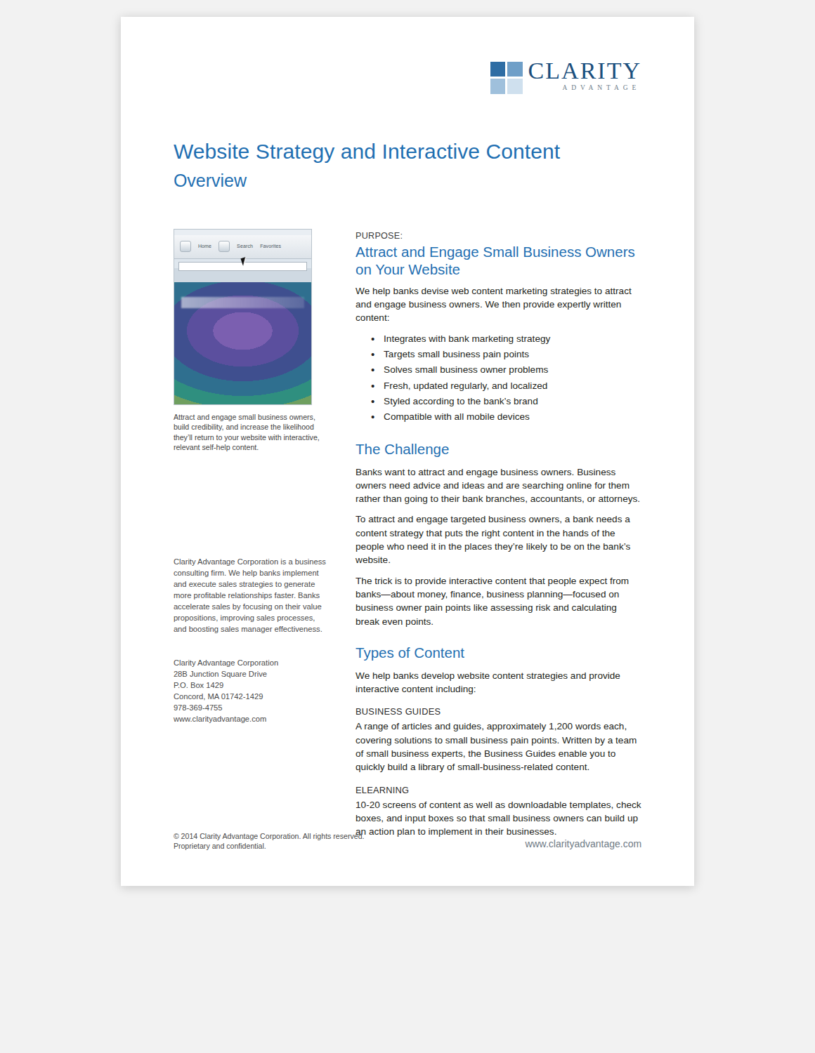CLARITY ADVANTAGE
Website Strategy and Interactive Content
Overview
Home Search Favorites
Attract and engage small business owners, build credibility, and increase the likelihood they’ll return to your website with interactive, relevant self-help content.
Clarity Advantage Corporation is a business consulting firm. We help banks implement and execute sales strategies to generate more profitable relationships faster. Banks accelerate sales by focusing on their value propositions, improving sales processes, and boosting sales manager effectiveness.
Clarity Advantage Corporation
28B Junction Square Drive
P.O. Box 1429
Concord, MA 01742-1429
978-369-4755
www.clarityadvantage.com
PURPOSE:
Attract and Engage Small Business Owners on Your Website
We help banks devise web content marketing strategies to attract and engage business owners. We then provide expertly written content:
Integrates with bank marketing strategy
Targets small business pain points
Solves small business owner problems
Fresh, updated regularly, and localized
Styled according to the bank’s brand
Compatible with all mobile devices
The Challenge
Banks want to attract and engage business owners. Business owners need advice and ideas and are searching online for them rather than going to their bank branches, accountants, or attorneys.
To attract and engage targeted business owners, a bank needs a content strategy that puts the right content in the hands of the people who need it in the places they’re likely to be on the bank’s website.
The trick is to provide interactive content that people expect from banks—about money, finance, business planning—focused on business owner pain points like assessing risk and calculating break even points.
Types of Content
We help banks develop website content strategies and provide interactive content including:
BUSINESS GUIDES
A range of articles and guides, approximately 1,200 words each, covering solutions to small business pain points. Written by a team of small business experts, the Business Guides enable you to quickly build a library of small-business-related content.
ELEARNING
10-20 screens of content as well as downloadable templates, check boxes, and input boxes so that small business owners can build up an action plan to implement in their businesses.
© 2014 Clarity Advantage Corporation. All rights reserved.
Proprietary and confidential.
www.clarityadvantage.com